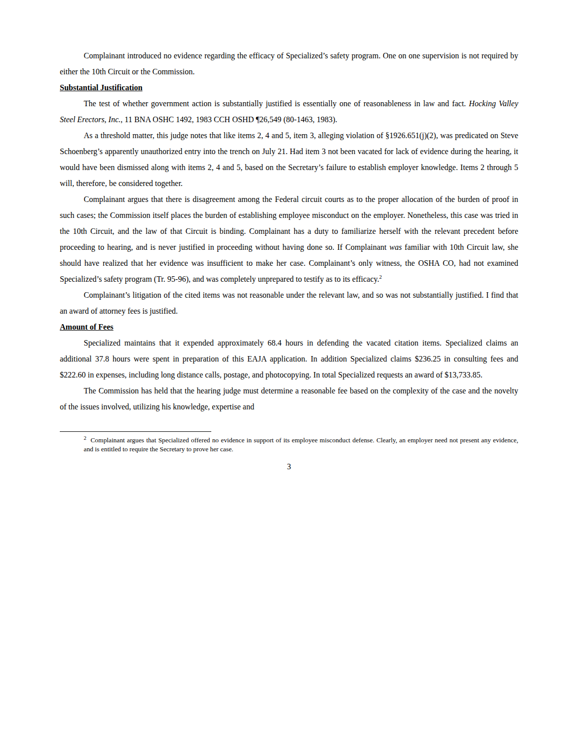Complainant introduced no evidence regarding the efficacy of Specialized’s safety program. One on one supervision is not required by either the 10th Circuit or the Commission.
Substantial Justification
The test of whether government action is substantially justified is essentially one of reasonableness in law and fact. Hocking Valley Steel Erectors, Inc., 11 BNA OSHC 1492, 1983 CCH OSHD ¶26,549 (80-1463, 1983).
As a threshold matter, this judge notes that like items 2, 4 and 5, item 3, alleging violation of §1926.651(j)(2), was predicated on Steve Schoenberg’s apparently unauthorized entry into the trench on July 21. Had item 3 not been vacated for lack of evidence during the hearing, it would have been dismissed along with items 2, 4 and 5, based on the Secretary’s failure to establish employer knowledge. Items 2 through 5 will, therefore, be considered together.
Complainant argues that there is disagreement among the Federal circuit courts as to the proper allocation of the burden of proof in such cases; the Commission itself places the burden of establishing employee misconduct on the employer. Nonetheless, this case was tried in the 10th Circuit, and the law of that Circuit is binding. Complainant has a duty to familiarize herself with the relevant precedent before proceeding to hearing, and is never justified in proceeding without having done so. If Complainant was familiar with 10th Circuit law, she should have realized that her evidence was insufficient to make her case. Complainant’s only witness, the OSHA CO, had not examined Specialized’s safety program (Tr. 95-96), and was completely unprepared to testify as to its efficacy.2
Complainant’s litigation of the cited items was not reasonable under the relevant law, and so was not substantially justified. I find that an award of attorney fees is justified.
Amount of Fees
Specialized maintains that it expended approximately 68.4 hours in defending the vacated citation items. Specialized claims an additional 37.8 hours were spent in preparation of this EAJA application. In addition Specialized claims $236.25 in consulting fees and $222.60 in expenses, including long distance calls, postage, and photocopying. In total Specialized requests an award of $13,733.85.
The Commission has held that the hearing judge must determine a reasonable fee based on the complexity of the case and the novelty of the issues involved, utilizing his knowledge, expertise and
2 Complainant argues that Specialized offered no evidence in support of its employee misconduct defense. Clearly, an employer need not present any evidence, and is entitled to require the Secretary to prove her case.
3